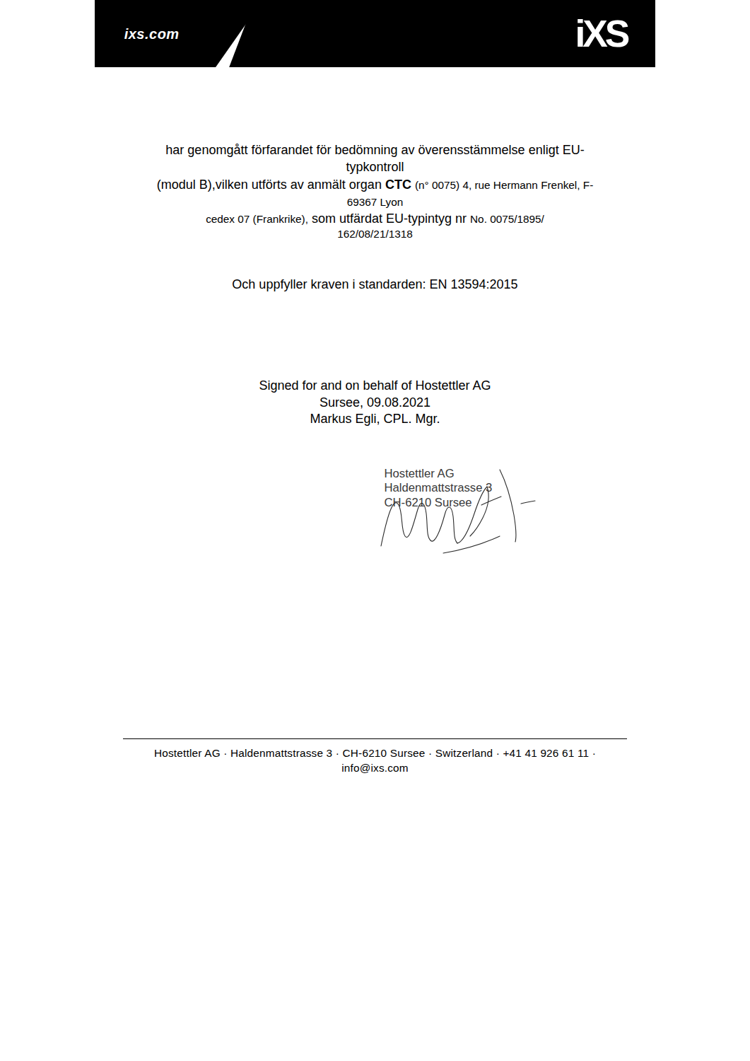ixs.com
iXS
har genomgått förfarandet för bedömning av överensstämmelse enligt EU-typkontroll
(modul B),vilken utförts av anmält organ CTC (n° 0075) 4, rue Hermann Frenkel, F-69367 Lyon
cedex 07 (Frankrike), som utfärdat EU-typintyg nr No. 0075/1895/
162/08/21/1318
Och uppfyller kraven i standarden: EN 13594:2015
Signed for and on behalf of Hostettler AG
Sursee, 09.08.2021
Markus Egli, CPL. Mgr.
Hostettler AG
Haldenmattstrasse 3
CH-6210 Sursee
Hostettler AG · Haldenmattstrasse 3 · CH-6210 Sursee · Switzerland · +41 41 926 61 11 · info@ixs.com